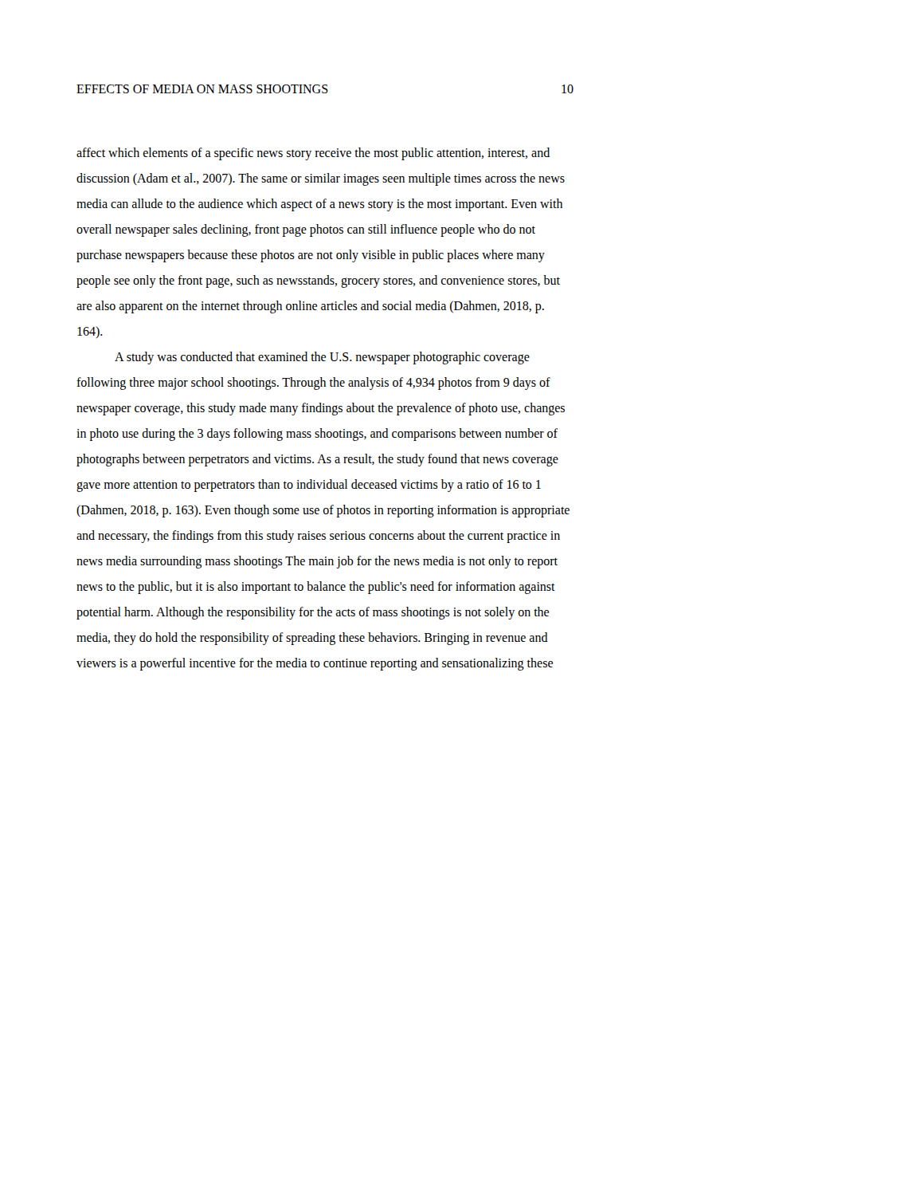Effects of Media on Mass Shootings 10
affect which elements of a specific news story receive the most public attention, interest, and discussion (Adam et al., 2007). The same or similar images seen multiple times across the news media can allude to the audience which aspect of a news story is the most important. Even with overall newspaper sales declining, front page photos can still influence people who do not purchase newspapers because these photos are not only visible in public places where many people see only the front page, such as newsstands, grocery stores, and convenience stores, but are also apparent on the internet through online articles and social media (Dahmen, 2018, p. 164).
A study was conducted that examined the U.S. newspaper photographic coverage following three major school shootings. Through the analysis of 4,934 photos from 9 days of newspaper coverage, this study made many findings about the prevalence of photo use, changes in photo use during the 3 days following mass shootings, and comparisons between number of photographs between perpetrators and victims. As a result, the study found that news coverage gave more attention to perpetrators than to individual deceased victims by a ratio of 16 to 1 (Dahmen, 2018, p. 163). Even though some use of photos in reporting information is appropriate and necessary, the findings from this study raises serious concerns about the current practice in news media surrounding mass shootings The main job for the news media is not only to report news to the public, but it is also important to balance the public's need for information against potential harm. Although the responsibility for the acts of mass shootings is not solely on the media, they do hold the responsibility of spreading these behaviors. Bringing in revenue and viewers is a powerful incentive for the media to continue reporting and sensationalizing these